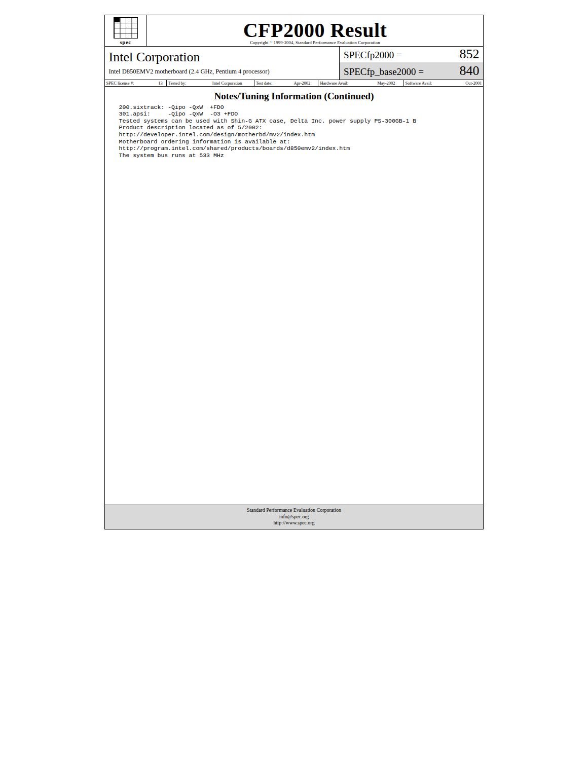spec
CFP2000 Result
Copyright © 1999-2004, Standard Performance Evaluation Corporation
Intel Corporation
Intel D850EMV2 motherboard (2.4 GHz, Pentium 4 processor)
SPECfp2000 =
852
SPECfp_base2000 =
840
| SPEC license #: | 13 | Tested by: | Intel Corporation | Test date: | Apr-2002 | Hardware Avail: | May-2002 | Software Avail: | Oct-2001 |
Notes/Tuning Information (Continued)
200.sixtrack: -Qipo -QxW  +FDO
301.apsi:     -Qipo -QxW  -O3 +FDO
Tested systems can be used with Shin-G ATX case, Delta Inc. power supply PS-300GB-1 B
Product description located as of 5/2002:
http://developer.intel.com/design/motherbd/mv2/index.htm
Motherboard ordering information is available at:
http://program.intel.com/shared/products/boards/d850emv2/index.htm
The system bus runs at 533 MHz
Standard Performance Evaluation Corporation
info@spec.org
http://www.spec.org